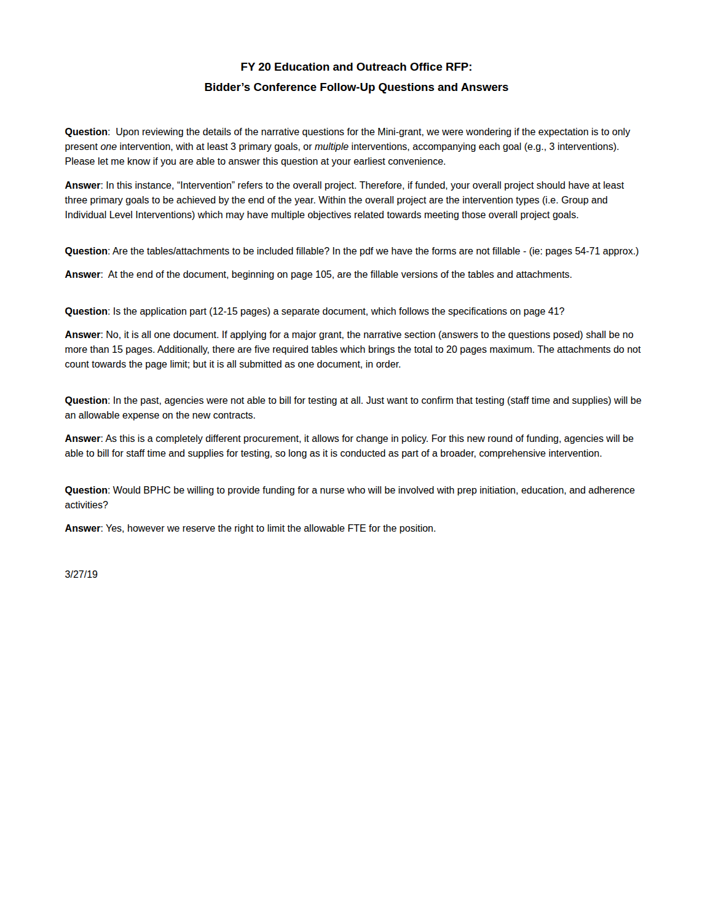FY 20 Education and Outreach Office RFP:
Bidder’s Conference Follow-Up Questions and Answers
Question: Upon reviewing the details of the narrative questions for the Mini-grant, we were wondering if the expectation is to only present one intervention, with at least 3 primary goals, or multiple interventions, accompanying each goal (e.g., 3 interventions). Please let me know if you are able to answer this question at your earliest convenience.
Answer: In this instance, “Intervention” refers to the overall project. Therefore, if funded, your overall project should have at least three primary goals to be achieved by the end of the year. Within the overall project are the intervention types (i.e. Group and Individual Level Interventions) which may have multiple objectives related towards meeting those overall project goals.
Question: Are the tables/attachments to be included fillable? In the pdf we have the forms are not fillable - (ie: pages 54-71 approx.)
Answer: At the end of the document, beginning on page 105, are the fillable versions of the tables and attachments.
Question: Is the application part (12-15 pages) a separate document, which follows the specifications on page 41?
Answer: No, it is all one document. If applying for a major grant, the narrative section (answers to the questions posed) shall be no more than 15 pages. Additionally, there are five required tables which brings the total to 20 pages maximum. The attachments do not count towards the page limit; but it is all submitted as one document, in order.
Question: In the past, agencies were not able to bill for testing at all. Just want to confirm that testing (staff time and supplies) will be an allowable expense on the new contracts.
Answer: As this is a completely different procurement, it allows for change in policy. For this new round of funding, agencies will be able to bill for staff time and supplies for testing, so long as it is conducted as part of a broader, comprehensive intervention.
Question: Would BPHC be willing to provide funding for a nurse who will be involved with prep initiation, education, and adherence activities?
Answer: Yes, however we reserve the right to limit the allowable FTE for the position.
3/27/19